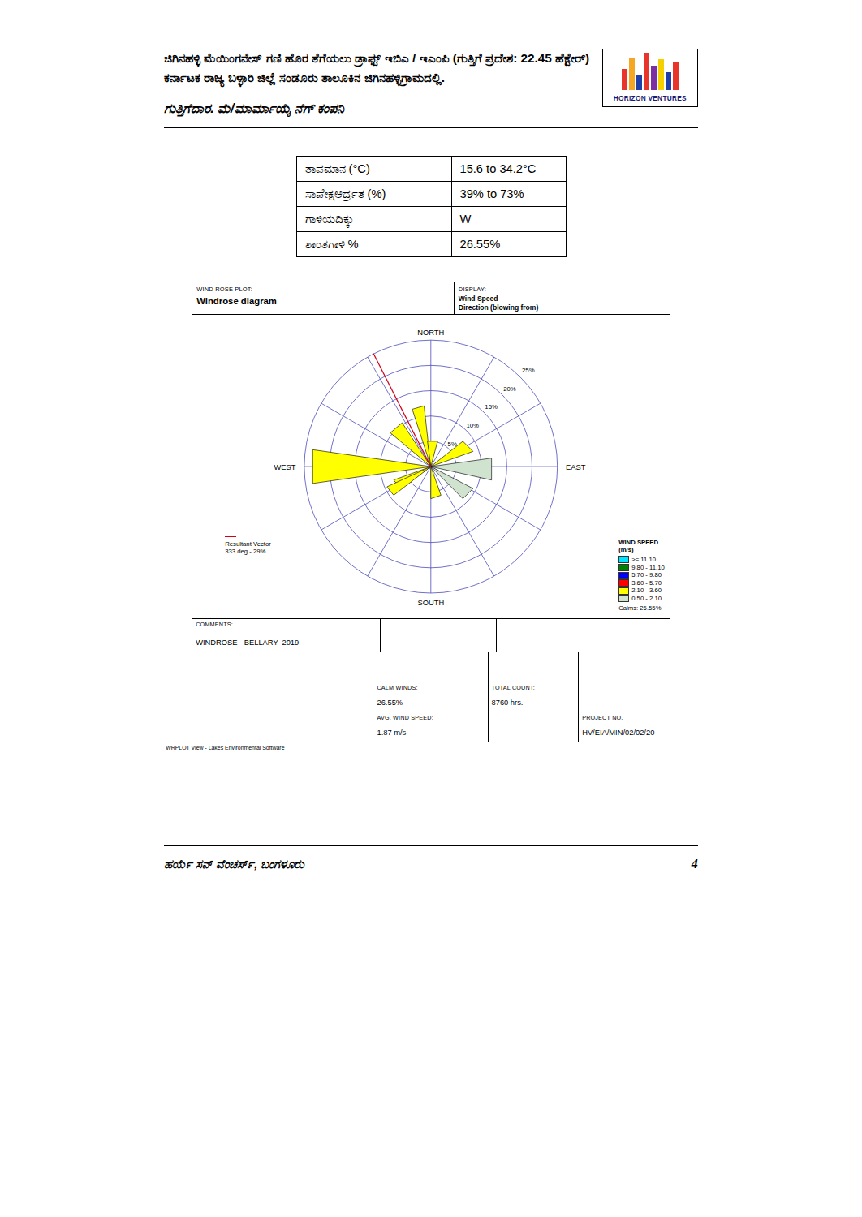ಜಿಗಿನಹಳ್ಳಿ ಮೆಯಿಂಗನೇಸ್ ಗಣಿ ಹೊರ ತೆಗೆಯಲು ಡ್ರಾಫ್ಟ್ ಇಬಿಎ / ಇಎಂಪಿ (ಗುತ್ತಿಗೆ ಪ್ರದೇಶ: 22.45 ಹೆಕ್ಟೇರ್) ಕರ್ನಾಟಕ ರಾಜ್ಯ ಬಳ್ಳಾರಿ ಜಿಲ್ಲೆ ಸಂಡೂರು ತಾಲೂಕಿನ ಜಿಗಿನಹಳ್ಳಿಗ್ರಾಮದಲ್ಲಿ.
ಗುತ್ತಿಗೆದಾರ. ಮೆ/ಮಾರ್ಮಾಯ್ಕೆ ನೆಗ್ ಕಂಪನಿ
HORIZON VENTURES
| ತಾಪಮಾನ (°C) | 15.6 to 34.2°C |
| ಸಾಪೇಕ್ಷಆರ್ದ್ರತ (%) | 39% to 73% |
| ಗಾಳಿಯದಿಕ್ಕು | W |
| ಶಾಂತಗಾಳಿ % | 26.55% |
WIND ROSE PLOT:
Windrose diagram
DISPLAY:
Wind Speed
Direction (blowing from)
NORTH SOUTH EAST WEST 5% 10% 15% 20% 25%
Resultant Vector
333 deg - 29%
WIND SPEED
(m/s)
>= 11.10
9.80 - 11.10
5.70 - 9.80
3.60 - 5.70
2.10 - 3.60
0.50 - 2.10
Calms: 26.55%
COMMENTS:
WINDROSE - BELLARY- 2019
CALM WINDS:
26.55%
TOTAL COUNT:
8760 hrs.
AVG. WIND SPEED:
1.87 m/s
PROJECT NO.
HV/EIA/MIN/02/02/20
WRPLOT View - Lakes Environmental Software
ಹರ್ಯೆ ಸನ್ ವೆಂಚರ್ಸ್, ಬಂಗಳೂರು 4